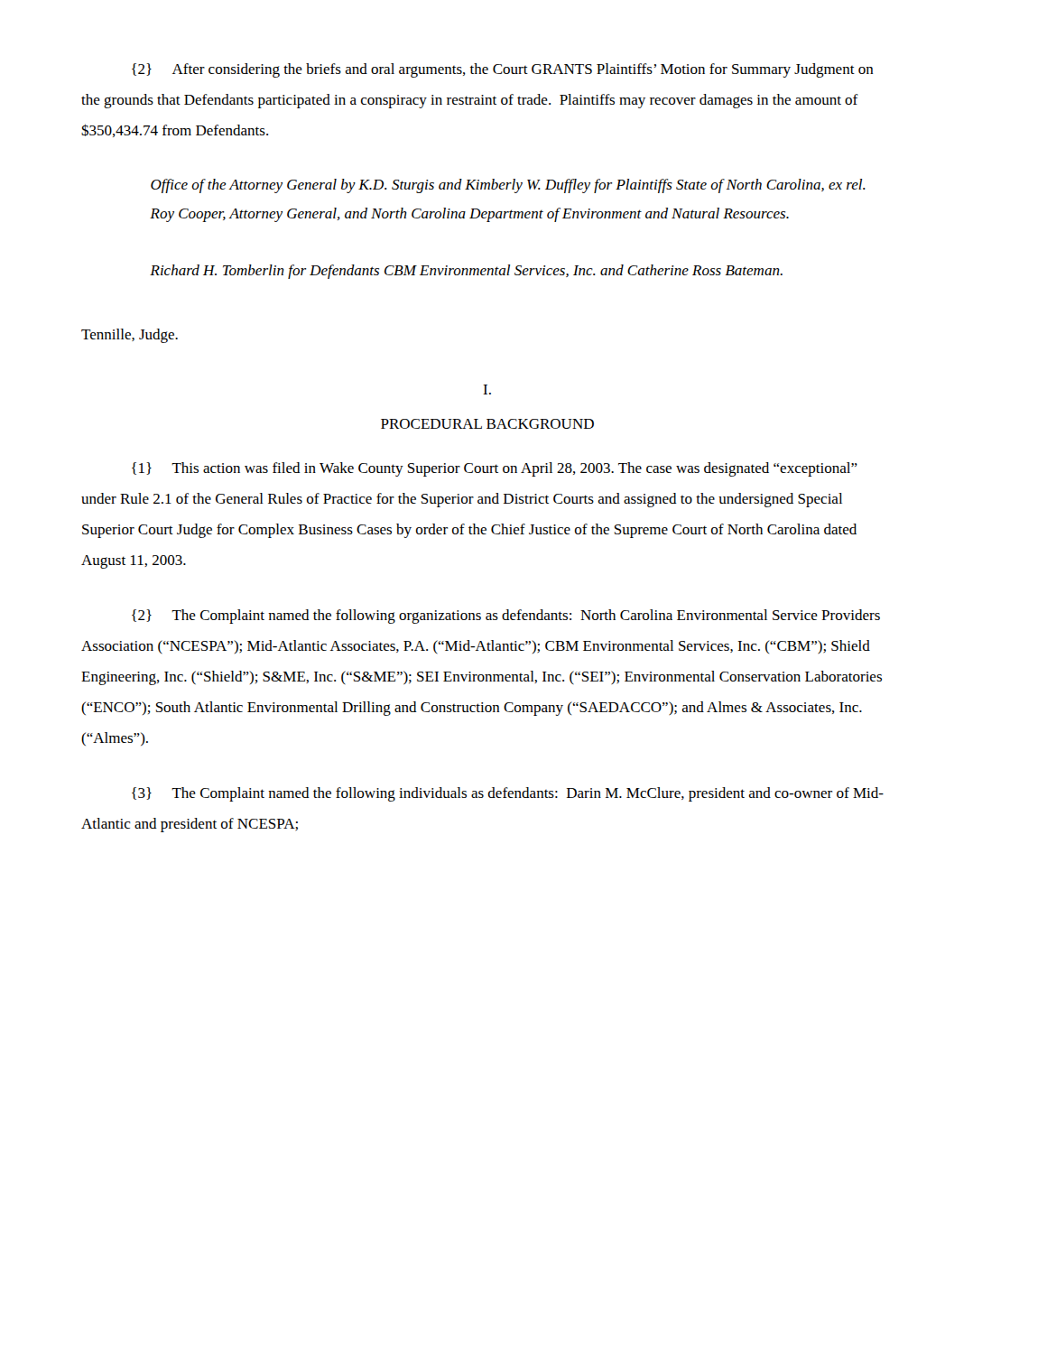{2} After considering the briefs and oral arguments, the Court GRANTS Plaintiffs’ Motion for Summary Judgment on the grounds that Defendants participated in a conspiracy in restraint of trade. Plaintiffs may recover damages in the amount of $350,434.74 from Defendants.
Office of the Attorney General by K.D. Sturgis and Kimberly W. Duffley for Plaintiffs State of North Carolina, ex rel. Roy Cooper, Attorney General, and North Carolina Department of Environment and Natural Resources.
Richard H. Tomberlin for Defendants CBM Environmental Services, Inc. and Catherine Ross Bateman.
Tennille, Judge.
I.
PROCEDURAL BACKGROUND
{1} This action was filed in Wake County Superior Court on April 28, 2003. The case was designated “exceptional” under Rule 2.1 of the General Rules of Practice for the Superior and District Courts and assigned to the undersigned Special Superior Court Judge for Complex Business Cases by order of the Chief Justice of the Supreme Court of North Carolina dated August 11, 2003.
{2} The Complaint named the following organizations as defendants: North Carolina Environmental Service Providers Association (“NCESPA”); Mid-Atlantic Associates, P.A. (“Mid-Atlantic”); CBM Environmental Services, Inc. (“CBM”); Shield Engineering, Inc. (“Shield”); S&ME, Inc. (“S&ME”); SEI Environmental, Inc. (“SEI”); Environmental Conservation Laboratories (“ENCO”); South Atlantic Environmental Drilling and Construction Company (“SAEDACCO”); and Almes & Associates, Inc. (“Almes”).
{3} The Complaint named the following individuals as defendants: Darin M. McClure, president and co-owner of Mid-Atlantic and president of NCESPA;